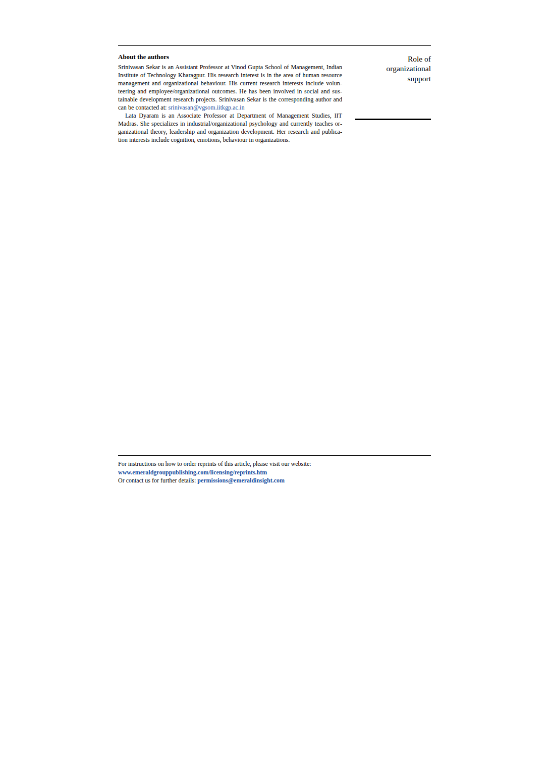About the authors
Srinivasan Sekar is an Assistant Professor at Vinod Gupta School of Management, Indian Institute of Technology Kharagpur. His research interest is in the area of human resource management and organizational behaviour. His current research interests include volunteering and employee/organizational outcomes. He has been involved in social and sustainable development research projects. Srinivasan Sekar is the corresponding author and can be contacted at: srinivasan@vgsom.iitkgp.ac.in
Lata Dyaram is an Associate Professor at Department of Management Studies, IIT Madras. She specializes in industrial/organizational psychology and currently teaches organizational theory, leadership and organization development. Her research and publication interests include cognition, emotions, behaviour in organizations.
Role of
organizational
support
For instructions on how to order reprints of this article, please visit our website:
www.emeraldgrouppublishing.com/licensing/reprints.htm
Or contact us for further details: permissions@emeraldinsight.com